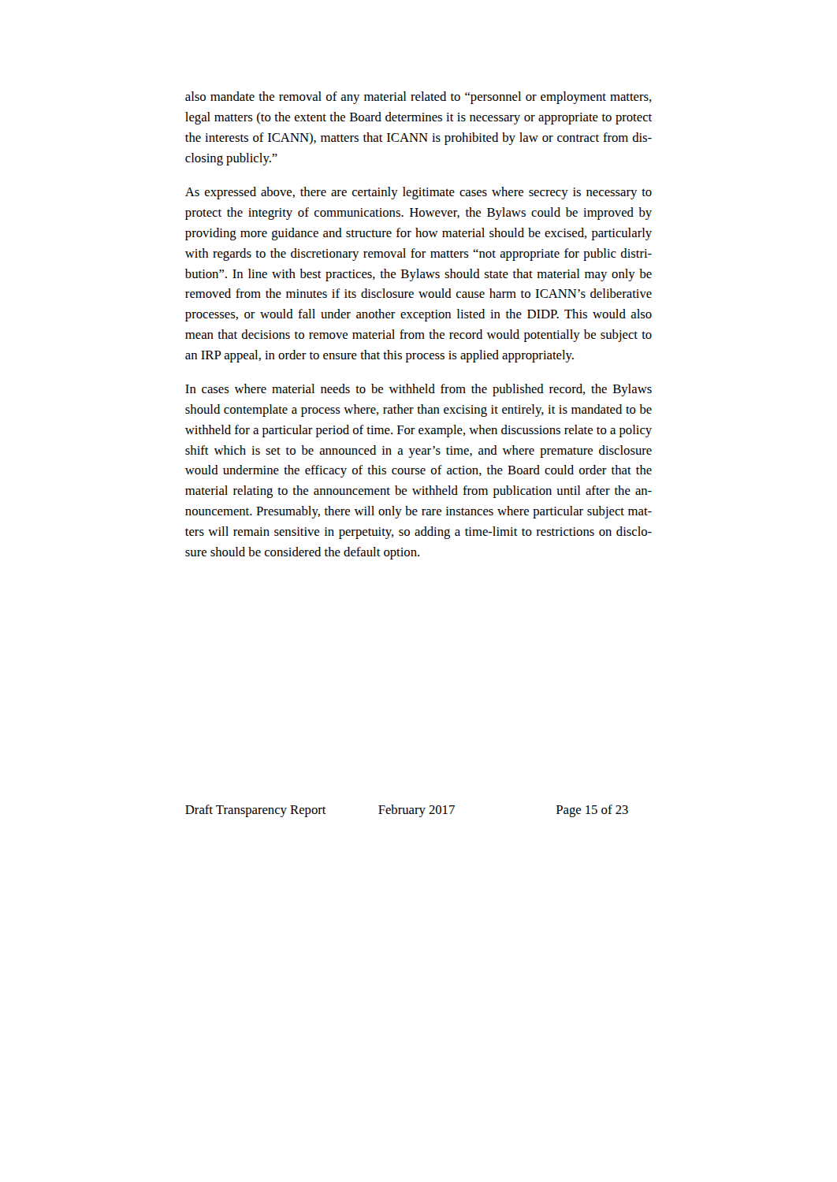also mandate the removal of any material related to “personnel or employment matters, legal matters (to the extent the Board determines it is necessary or appropriate to protect the interests of ICANN), matters that ICANN is prohibited by law or contract from disclosing publicly.”
As expressed above, there are certainly legitimate cases where secrecy is necessary to protect the integrity of communications. However, the Bylaws could be improved by providing more guidance and structure for how material should be excised, particularly with regards to the discretionary removal for matters “not appropriate for public distribution”. In line with best practices, the Bylaws should state that material may only be removed from the minutes if its disclosure would cause harm to ICANN’s deliberative processes, or would fall under another exception listed in the DIDP. This would also mean that decisions to remove material from the record would potentially be subject to an IRP appeal, in order to ensure that this process is applied appropriately.
In cases where material needs to be withheld from the published record, the Bylaws should contemplate a process where, rather than excising it entirely, it is mandated to be withheld for a particular period of time. For example, when discussions relate to a policy shift which is set to be announced in a year’s time, and where premature disclosure would undermine the efficacy of this course of action, the Board could order that the material relating to the announcement be withheld from publication until after the announcement. Presumably, there will only be rare instances where particular subject matters will remain sensitive in perpetuity, so adding a time-limit to restrictions on disclosure should be considered the default option.
Draft Transparency Report February 2017 Page 15 of 23